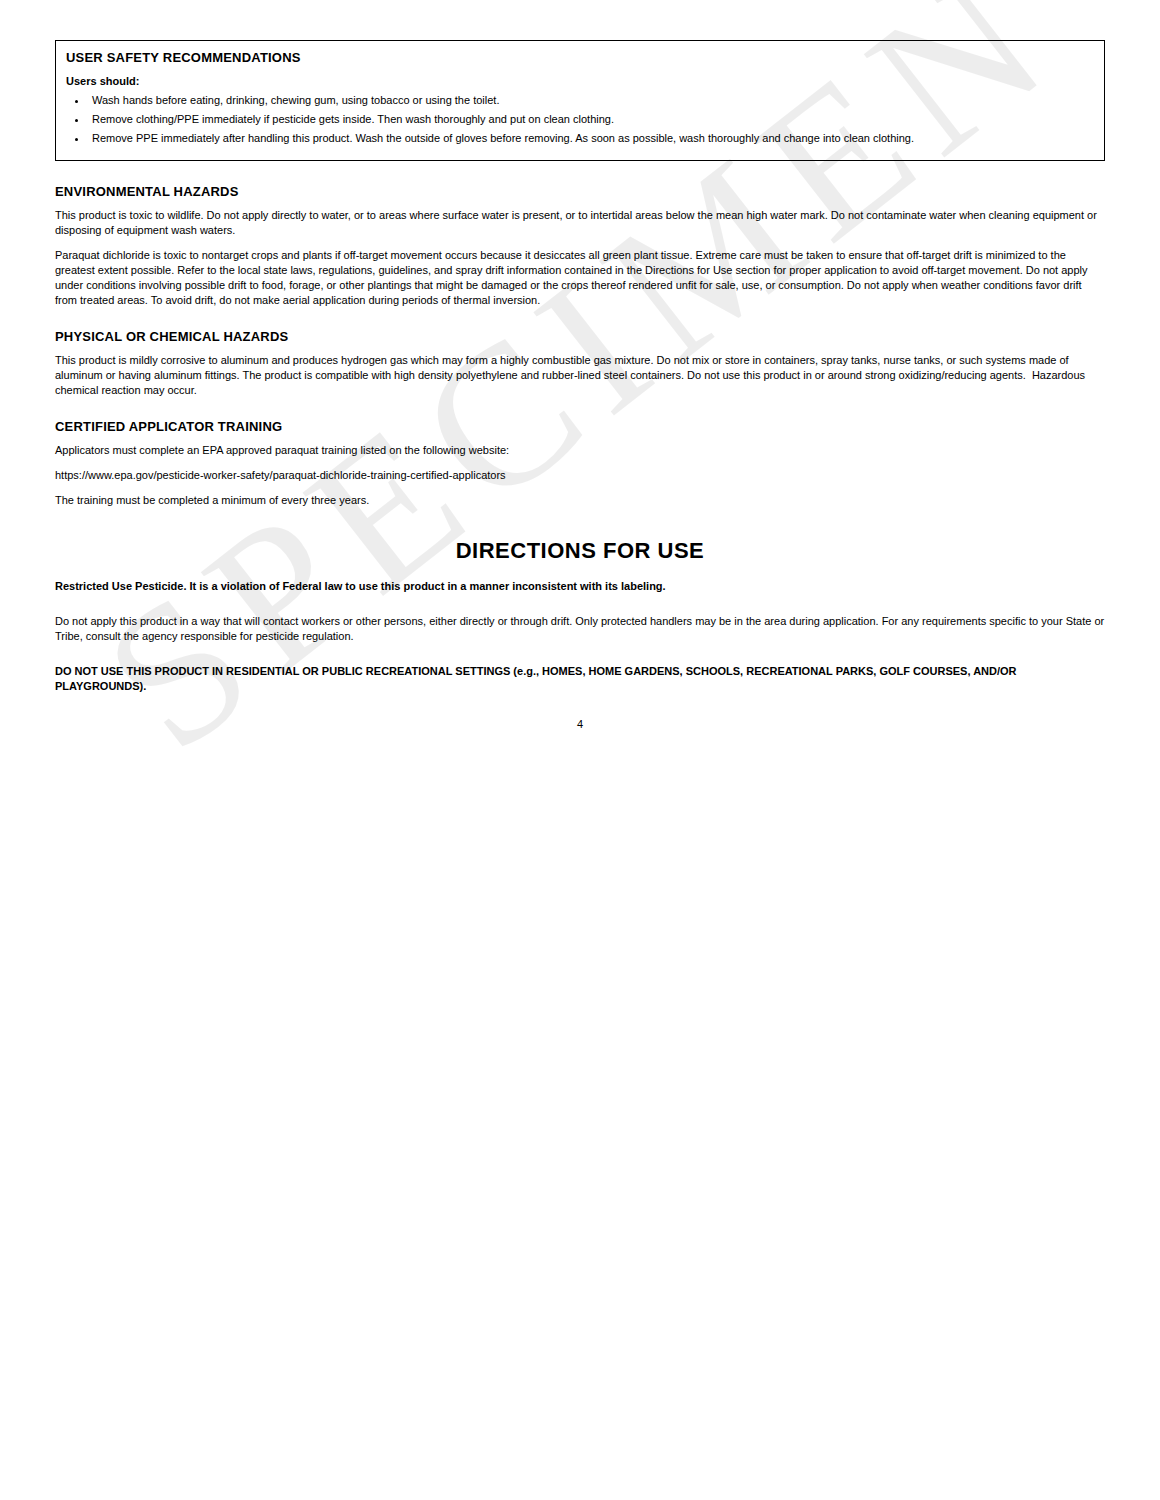SPECIMEN
USER SAFETY RECOMMENDATIONS
Users should:
Wash hands before eating, drinking, chewing gum, using tobacco or using the toilet.
Remove clothing/PPE immediately if pesticide gets inside. Then wash thoroughly and put on clean clothing.
Remove PPE immediately after handling this product. Wash the outside of gloves before removing. As soon as possible, wash thoroughly and change into clean clothing.
ENVIRONMENTAL HAZARDS
This product is toxic to wildlife. Do not apply directly to water, or to areas where surface water is present, or to intertidal areas below the mean high water mark. Do not contaminate water when cleaning equipment or disposing of equipment wash waters.
Paraquat dichloride is toxic to nontarget crops and plants if off-target movement occurs because it desiccates all green plant tissue. Extreme care must be taken to ensure that off-target drift is minimized to the greatest extent possible. Refer to the local state laws, regulations, guidelines, and spray drift information contained in the Directions for Use section for proper application to avoid off-target movement. Do not apply under conditions involving possible drift to food, forage, or other plantings that might be damaged or the crops thereof rendered unfit for sale, use, or consumption. Do not apply when weather conditions favor drift from treated areas. To avoid drift, do not make aerial application during periods of thermal inversion.
PHYSICAL OR CHEMICAL HAZARDS
This product is mildly corrosive to aluminum and produces hydrogen gas which may form a highly combustible gas mixture. Do not mix or store in containers, spray tanks, nurse tanks, or such systems made of aluminum or having aluminum fittings. The product is compatible with high density polyethylene and rubber-lined steel containers. Do not use this product in or around strong oxidizing/reducing agents. Hazardous chemical reaction may occur.
CERTIFIED APPLICATOR TRAINING
Applicators must complete an EPA approved paraquat training listed on the following website:
https://www.epa.gov/pesticide-worker-safety/paraquat-dichloride-training-certified-applicators
The training must be completed a minimum of every three years.
DIRECTIONS FOR USE
Restricted Use Pesticide. It is a violation of Federal law to use this product in a manner inconsistent with its labeling.
Do not apply this product in a way that will contact workers or other persons, either directly or through drift. Only protected handlers may be in the area during application. For any requirements specific to your State or Tribe, consult the agency responsible for pesticide regulation.
DO NOT USE THIS PRODUCT IN RESIDENTIAL OR PUBLIC RECREATIONAL SETTINGS (e.g., HOMES, HOME GARDENS, SCHOOLS, RECREATIONAL PARKS, GOLF COURSES, AND/OR PLAYGROUNDS).
4